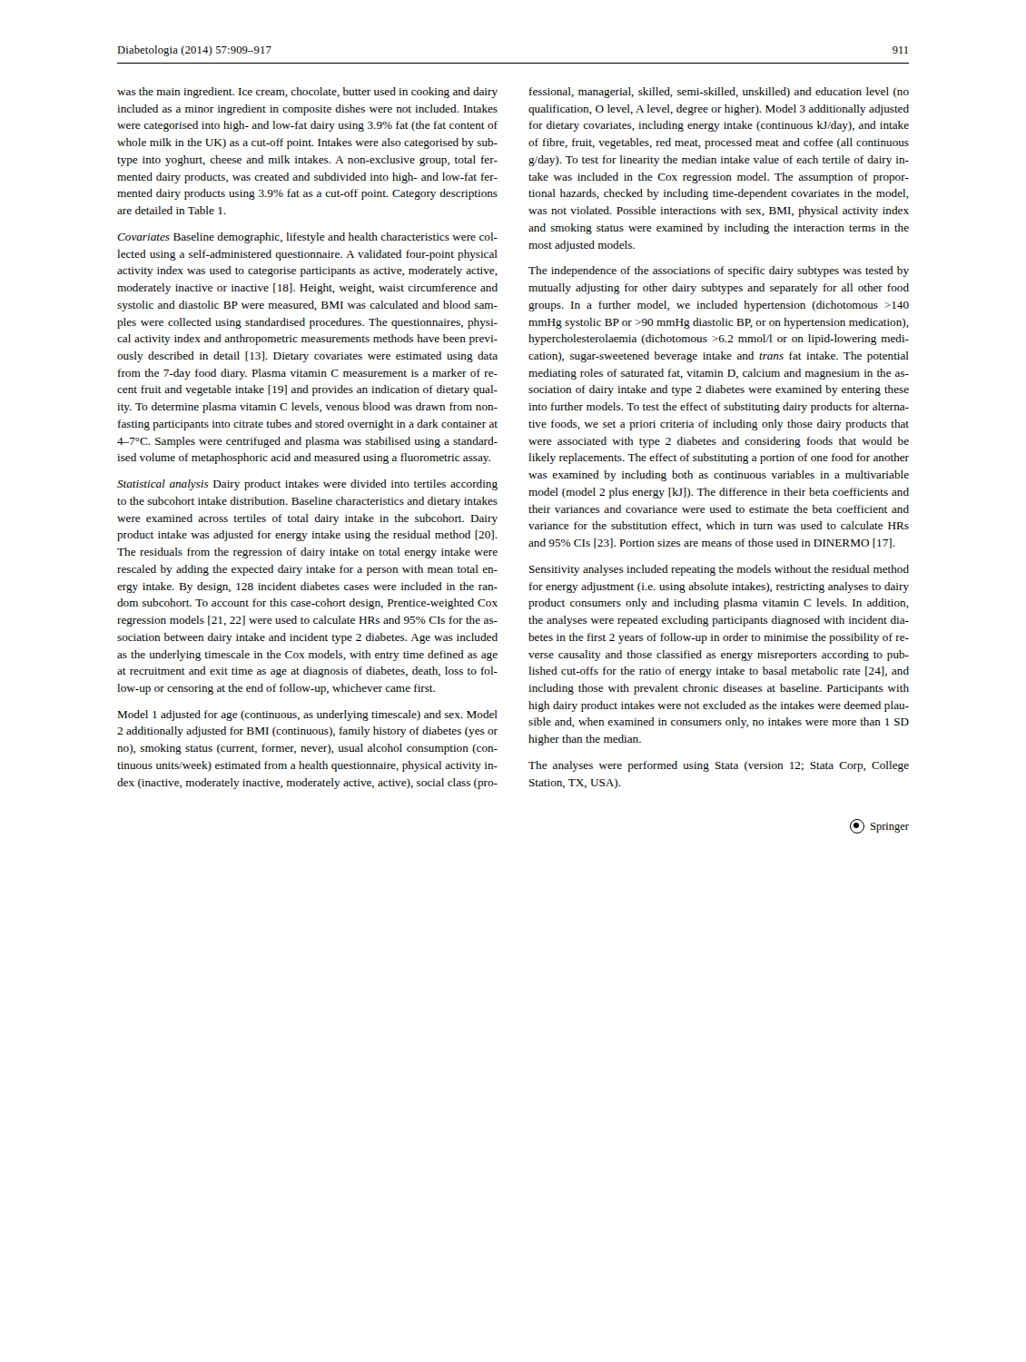Diabetologia (2014) 57:909–917
911
was the main ingredient. Ice cream, chocolate, butter used in cooking and dairy included as a minor ingredient in composite dishes were not included. Intakes were categorised into high- and low-fat dairy using 3.9% fat (the fat content of whole milk in the UK) as a cut-off point. Intakes were also categorised by subtype into yoghurt, cheese and milk intakes. A non-exclusive group, total fermented dairy products, was created and subdivided into high- and low-fat fermented dairy products using 3.9% fat as a cut-off point. Category descriptions are detailed in Table 1.
Covariates Baseline demographic, lifestyle and health characteristics were collected using a self-administered questionnaire. A validated four-point physical activity index was used to categorise participants as active, moderately active, moderately inactive or inactive [18]. Height, weight, waist circumference and systolic and diastolic BP were measured, BMI was calculated and blood samples were collected using standardised procedures. The questionnaires, physical activity index and anthropometric measurements methods have been previously described in detail [13]. Dietary covariates were estimated using data from the 7-day food diary. Plasma vitamin C measurement is a marker of recent fruit and vegetable intake [19] and provides an indication of dietary quality. To determine plasma vitamin C levels, venous blood was drawn from non-fasting participants into citrate tubes and stored overnight in a dark container at 4–7°C. Samples were centrifuged and plasma was stabilised using a standardised volume of metaphosphoric acid and measured using a fluorometric assay.
Statistical analysis Dairy product intakes were divided into tertiles according to the subcohort intake distribution. Baseline characteristics and dietary intakes were examined across tertiles of total dairy intake in the subcohort. Dairy product intake was adjusted for energy intake using the residual method [20]. The residuals from the regression of dairy intake on total energy intake were rescaled by adding the expected dairy intake for a person with mean total energy intake. By design, 128 incident diabetes cases were included in the random subcohort. To account for this case-cohort design, Prentice-weighted Cox regression models [21, 22] were used to calculate HRs and 95% CIs for the association between dairy intake and incident type 2 diabetes. Age was included as the underlying timescale in the Cox models, with entry time defined as age at recruitment and exit time as age at diagnosis of diabetes, death, loss to follow-up or censoring at the end of follow-up, whichever came first.
Model 1 adjusted for age (continuous, as underlying timescale) and sex. Model 2 additionally adjusted for BMI (continuous), family history of diabetes (yes or no), smoking status (current, former, never), usual alcohol consumption (continuous units/week) estimated from a health questionnaire, physical activity index (inactive, moderately inactive, moderately active, active), social class (professional, managerial, skilled, semi-skilled, unskilled) and education level (no qualification, O level, A level, degree or higher). Model 3 additionally adjusted for dietary covariates, including energy intake (continuous kJ/day), and intake of fibre, fruit, vegetables, red meat, processed meat and coffee (all continuous g/day). To test for linearity the median intake value of each tertile of dairy intake was included in the Cox regression model. The assumption of proportional hazards, checked by including time-dependent covariates in the model, was not violated. Possible interactions with sex, BMI, physical activity index and smoking status were examined by including the interaction terms in the most adjusted models.
The independence of the associations of specific dairy subtypes was tested by mutually adjusting for other dairy subtypes and separately for all other food groups. In a further model, we included hypertension (dichotomous >140 mmHg systolic BP or >90 mmHg diastolic BP, or on hypertension medication), hypercholesterolaemia (dichotomous >6.2 mmol/l or on lipid-lowering medication), sugar-sweetened beverage intake and trans fat intake. The potential mediating roles of saturated fat, vitamin D, calcium and magnesium in the association of dairy intake and type 2 diabetes were examined by entering these into further models. To test the effect of substituting dairy products for alternative foods, we set a priori criteria of including only those dairy products that were associated with type 2 diabetes and considering foods that would be likely replacements. The effect of substituting a portion of one food for another was examined by including both as continuous variables in a multivariable model (model 2 plus energy [kJ]). The difference in their beta coefficients and their variances and covariance were used to estimate the beta coefficient and variance for the substitution effect, which in turn was used to calculate HRs and 95% CIs [23]. Portion sizes are means of those used in DINERMO [17].
Sensitivity analyses included repeating the models without the residual method for energy adjustment (i.e. using absolute intakes), restricting analyses to dairy product consumers only and including plasma vitamin C levels. In addition, the analyses were repeated excluding participants diagnosed with incident diabetes in the first 2 years of follow-up in order to minimise the possibility of reverse causality and those classified as energy misreporters according to published cut-offs for the ratio of energy intake to basal metabolic rate [24], and including those with prevalent chronic diseases at baseline. Participants with high dairy product intakes were not excluded as the intakes were deemed plausible and, when examined in consumers only, no intakes were more than 1 SD higher than the median.
The analyses were performed using Stata (version 12; Stata Corp, College Station, TX, USA).
Springer